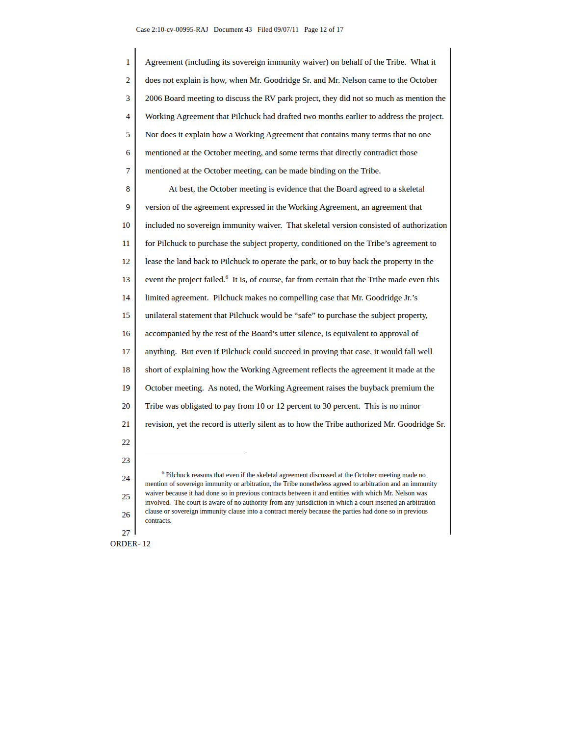Case 2:10-cv-00995-RAJ Document 43 Filed 09/07/11 Page 12 of 17
1
2
3
4
5
6
7
8
9
10
11
12
13
14
15
16
17
18
19
20
21
22
23
24
25
26
27
Agreement (including its sovereign immunity waiver) on behalf of the Tribe. What it
does not explain is how, when Mr. Goodridge Sr. and Mr. Nelson came to the October
2006 Board meeting to discuss the RV park project, they did not so much as mention the
Working Agreement that Pilchuck had drafted two months earlier to address the project.
Nor does it explain how a Working Agreement that contains many terms that no one
mentioned at the October meeting, and some terms that directly contradict those
mentioned at the October meeting, can be made binding on the Tribe.
At best, the October meeting is evidence that the Board agreed to a skeletal
version of the agreement expressed in the Working Agreement, an agreement that
included no sovereign immunity waiver. That skeletal version consisted of authorization
for Pilchuck to purchase the subject property, conditioned on the Tribe’s agreement to
lease the land back to Pilchuck to operate the park, or to buy back the property in the
event the project failed.6 It is, of course, far from certain that the Tribe made even this
limited agreement. Pilchuck makes no compelling case that Mr. Goodridge Jr.’s
unilateral statement that Pilchuck would be “safe” to purchase the subject property,
accompanied by the rest of the Board’s utter silence, is equivalent to approval of
anything. But even if Pilchuck could succeed in proving that case, it would fall well
short of explaining how the Working Agreement reflects the agreement it made at the
October meeting. As noted, the Working Agreement raises the buyback premium the
Tribe was obligated to pay from 10 or 12 percent to 30 percent. This is no minor
revision, yet the record is utterly silent as to how the Tribe authorized Mr. Goodridge Sr.
6 Pilchuck reasons that even if the skeletal agreement discussed at the October meeting made no mention of sovereign immunity or arbitration, the Tribe nonetheless agreed to arbitration and an immunity waiver because it had done so in previous contracts between it and entities with which Mr. Nelson was involved. The court is aware of no authority from any jurisdiction in which a court inserted an arbitration clause or sovereign immunity clause into a contract merely because the parties had done so in previous contracts.
ORDER- 12